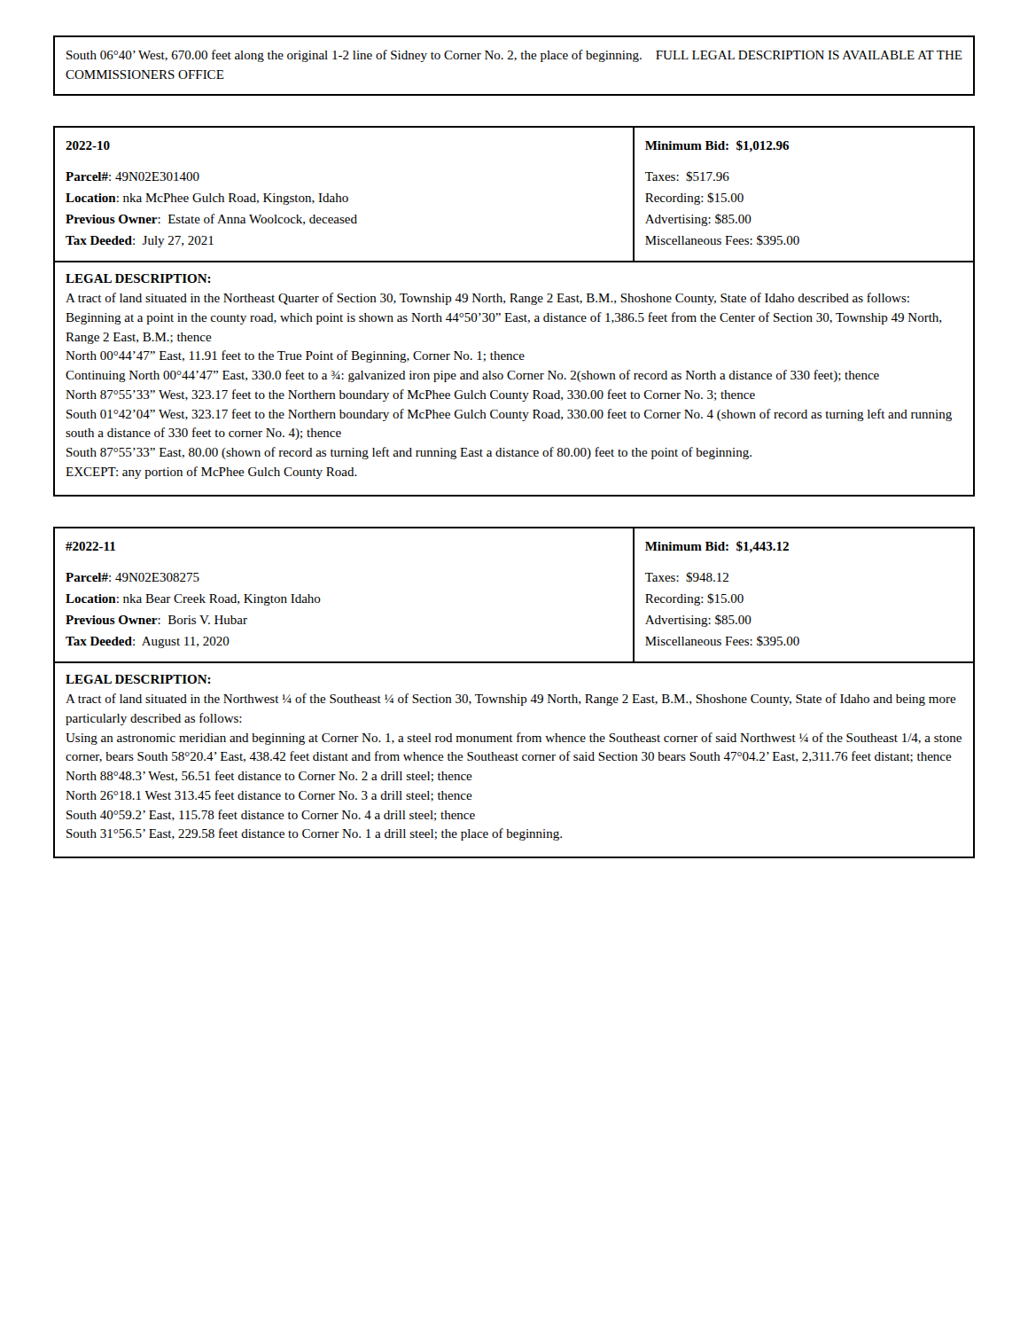South 06°40’ West, 670.00 feet along the original 1-2 line of Sidney to Corner No. 2, the place of beginning. FULL LEGAL DESCRIPTION IS AVAILABLE AT THE COMMISSIONERS OFFICE
| 2022-10 Parcel# : 49N02E301400 Location : nka McPhee Gulch Road, Kingston, Idaho Previous Owner : Estate of Anna Woolcock, deceased Tax Deeded : July 27, 2021 | Minimum Bid: $1,012.96 Taxes: $517.96 Recording: $15.00 Advertising: $85.00 Miscellaneous Fees: $395.00 |
LEGAL DESCRIPTION:
A tract of land situated in the Northeast Quarter of Section 30, Township 49 North, Range 2 East, B.M., Shoshone County, State of Idaho described as follows:
Beginning at a point in the county road, which point is shown as North 44°50’30” East, a distance of 1,386.5 feet from the Center of Section 30, Township 49 North, Range 2 East, B.M.; thence
North 00°44’47” East, 11.91 feet to the True Point of Beginning, Corner No. 1; thence
Continuing North 00°44’47” East, 330.0 feet to a ¾: galvanized iron pipe and also Corner No. 2(shown of record as North a distance of 330 feet); thence
North 87°55’33” West, 323.17 feet to the Northern boundary of McPhee Gulch County Road, 330.00 feet to Corner No. 3; thence
South 01°42’04” West, 323.17 feet to the Northern boundary of McPhee Gulch County Road, 330.00 feet to Corner No. 4 (shown of record as turning left and running south a distance of 330 feet to corner No. 4); thence
South 87°55’33” East, 80.00 (shown of record as turning left and running East a distance of 80.00) feet to the point of beginning.
EXCEPT: any portion of McPhee Gulch County Road.
| #2022-11 Parcel# : 49N02E308275 Location : nka Bear Creek Road, Kington Idaho Previous Owner : Boris V. Hubar Tax Deeded : August 11, 2020 | Minimum Bid: $1,443.12 Taxes: $948.12 Recording: $15.00 Advertising: $85.00 Miscellaneous Fees: $395.00 |
LEGAL DESCRIPTION:
A tract of land situated in the Northwest ¼ of the Southeast ¼ of Section 30, Township 49 North, Range 2 East, B.M., Shoshone County, State of Idaho and being more particularly described as follows:
Using an astronomic meridian and beginning at Corner No. 1, a steel rod monument from whence the Southeast corner of said Northwest ¼ of the Southeast 1/4, a stone corner, bears South 58°20.4’ East, 438.42 feet distant and from whence the Southeast corner of said Section 30 bears South 47°04.2’ East, 2,311.76 feet distant; thence
North 88°48.3’ West, 56.51 feet distance to Corner No. 2 a drill steel; thence
North 26°18.1 West 313.45 feet distance to Corner No. 3 a drill steel; thence
South 40°59.2’ East, 115.78 feet distance to Corner No. 4 a drill steel; thence
South 31°56.5’ East, 229.58 feet distance to Corner No. 1 a drill steel; the place of beginning.